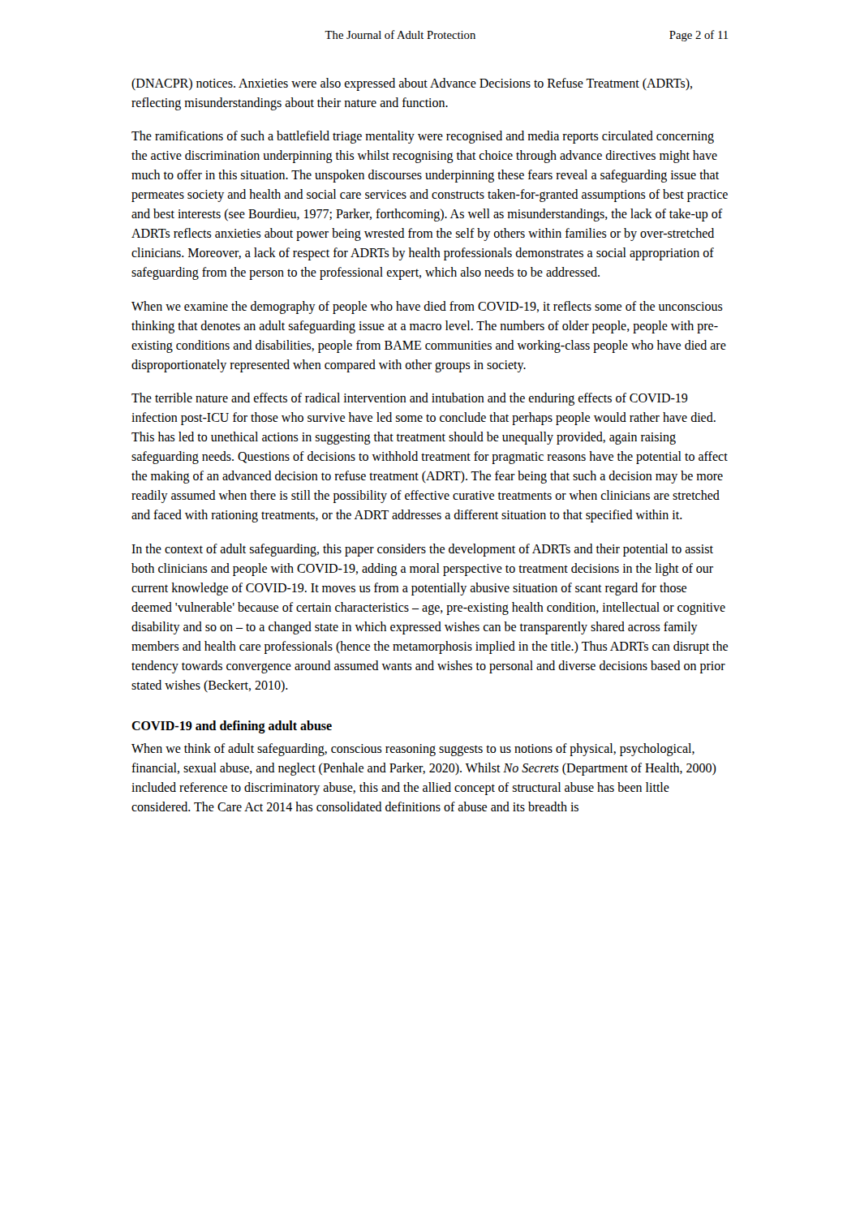The Journal of Adult Protection Page 2 of 11
(DNACPR) notices. Anxieties were also expressed about Advance Decisions to Refuse Treatment (ADRTs), reflecting misunderstandings about their nature and function.
The ramifications of such a battlefield triage mentality were recognised and media reports circulated concerning the active discrimination underpinning this whilst recognising that choice through advance directives might have much to offer in this situation. The unspoken discourses underpinning these fears reveal a safeguarding issue that permeates society and health and social care services and constructs taken-for-granted assumptions of best practice and best interests (see Bourdieu, 1977; Parker, forthcoming). As well as misunderstandings, the lack of take-up of ADRTs reflects anxieties about power being wrested from the self by others within families or by over-stretched clinicians. Moreover, a lack of respect for ADRTs by health professionals demonstrates a social appropriation of safeguarding from the person to the professional expert, which also needs to be addressed.
When we examine the demography of people who have died from COVID-19, it reflects some of the unconscious thinking that denotes an adult safeguarding issue at a macro level. The numbers of older people, people with pre-existing conditions and disabilities, people from BAME communities and working-class people who have died are disproportionately represented when compared with other groups in society.
The terrible nature and effects of radical intervention and intubation and the enduring effects of COVID-19 infection post-ICU for those who survive have led some to conclude that perhaps people would rather have died. This has led to unethical actions in suggesting that treatment should be unequally provided, again raising safeguarding needs. Questions of decisions to withhold treatment for pragmatic reasons have the potential to affect the making of an advanced decision to refuse treatment (ADRT). The fear being that such a decision may be more readily assumed when there is still the possibility of effective curative treatments or when clinicians are stretched and faced with rationing treatments, or the ADRT addresses a different situation to that specified within it.
In the context of adult safeguarding, this paper considers the development of ADRTs and their potential to assist both clinicians and people with COVID-19, adding a moral perspective to treatment decisions in the light of our current knowledge of COVID-19. It moves us from a potentially abusive situation of scant regard for those deemed 'vulnerable' because of certain characteristics – age, pre-existing health condition, intellectual or cognitive disability and so on – to a changed state in which expressed wishes can be transparently shared across family members and health care professionals (hence the metamorphosis implied in the title.) Thus ADRTs can disrupt the tendency towards convergence around assumed wants and wishes to personal and diverse decisions based on prior stated wishes (Beckert, 2010).
COVID-19 and defining adult abuse
When we think of adult safeguarding, conscious reasoning suggests to us notions of physical, psychological, financial, sexual abuse, and neglect (Penhale and Parker, 2020). Whilst No Secrets (Department of Health, 2000) included reference to discriminatory abuse, this and the allied concept of structural abuse has been little considered. The Care Act 2014 has consolidated definitions of abuse and its breadth is